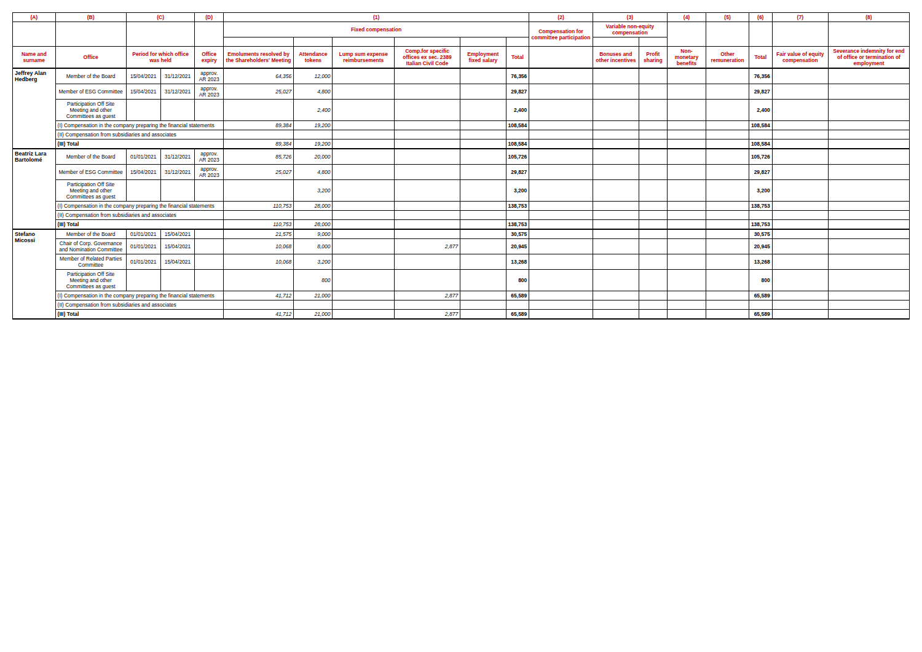| (A) | (B) | (C) | (D) | (1) | (2) | (3) | (4) | (5) | (6) | (7) | (8) |
| --- | --- | --- | --- | --- | --- | --- | --- | --- | --- | --- | --- |
| | | | | Fixed compensation | Compensation for committee participation | Variable non-equity compensation | | | | | |
| Name and surname | Office | Period for which office was held | Office expiry | Emoluments resolved by the Shareholders' Meeting | Attendance tokens | Lump sum expense reimbursements | Comp.for specific offices ex sec. 2389 Italian Civil Code | Employment fixed salary | Total | | Bonuses and other incentives | Profit sharing | Non-monetary benefits | Other remuneration | Total | Fair value of equity compensation | Severance indemnity for end of office or termination of employment |
| Jeffrey Alan Hedberg | Member of the Board | 15/04/2021 | 31/12/2021 | approv. AR 2023 | 64,356 | 12,000 | | | | 76,356 | | | | | | 76,356 | | |
| Member of ESG Committee | 15/04/2021 | 31/12/2021 | approv. AR 2023 | 25,027 | 4,800 | | | | 29,827 | | | | | | 29,827 | | |
| Participation Off Site Meeting and other Committees as guest | | | | | 2,400 | | | | 2,400 | | | | | | 2,400 | | |
| (I) Compensation in the company preparing the financial statements | 89,384 | 19,200 | | | | 108,584 | | | | | | 108,584 | | |
| (II) Compensation from subsidiaries and associates | | | | | | | | | | | | | | |
| (III) Total | 89,384 | 19,200 | | | | 108,584 | | | | | | 108,584 | | |
| Beatriz Lara Bartolomé | Member of the Board | 01/01/2021 | 31/12/2021 | approv. AR 2023 | 85,726 | 20,000 | | | | 105,726 | | | | | | 105,726 | | |
| Member of ESG Committee | 15/04/2021 | 31/12/2021 | approv. AR 2023 | 25,027 | 4,800 | | | | 29,827 | | | | | | 29,827 | | |
| Participation Off Site Meeting and other Committees as guest | | | | | 3,200 | | | | 3,200 | | | | | | 3,200 | | |
| (I) Compensation in the company preparing the financial statements | 110,753 | 28,000 | | | | 138,753 | | | | | | 138,753 | | |
| (II) Compensation from subsidiaries and associates | | | | | | | | | | | | | | |
| (III) Total | 110,753 | 28,000 | | | | 138,753 | | | | | | 138,753 | | |
| Stefano Micossi | Member of the Board | 01/01/2021 | 15/04/2021 | | 21,575 | 9,000 | | | | 30,575 | | | | | | 30,575 | | |
| Chair of Corp. Governance and Nomination Committee | 01/01/2021 | 15/04/2021 | | 10,068 | 8,000 | | 2,877 | | 20,945 | | | | | | 20,945 | | |
| Member of Related Parties Committee | 01/01/2021 | 15/04/2021 | | 10,068 | 3,200 | | | | 13,268 | | | | | | 13,268 | | |
| Participation Off Site Meeting and other Committees as guest | | | | | 800 | | | | 800 | | | | | | 800 | | |
| (I) Compensation in the company preparing the financial statements | 41,712 | 21,000 | | 2,877 | | 65,589 | | | | | | 65,589 | | |
| (II) Compensation from subsidiaries and associates | | | | | | | | | | | | | | |
| (III) Total | 41,712 | 21,000 | | 2,877 | | 65,589 | | | | | | 65,589 | | |